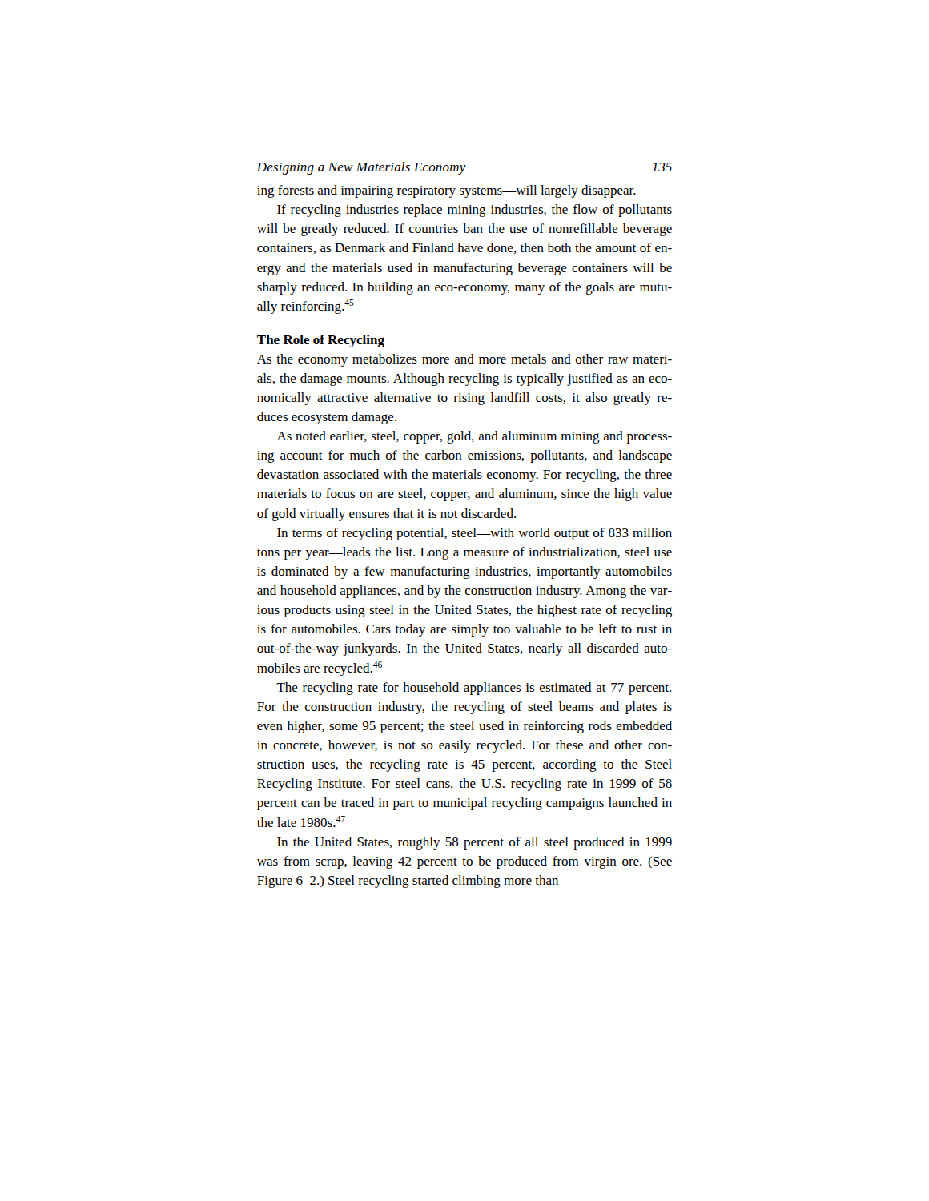Designing a New Materials Economy 135
ing forests and impairing respiratory systems—will largely disappear.
If recycling industries replace mining industries, the flow of pollutants will be greatly reduced. If countries ban the use of nonrefillable beverage containers, as Denmark and Finland have done, then both the amount of energy and the materials used in manufacturing beverage containers will be sharply reduced. In building an eco-economy, many of the goals are mutually reinforcing.45
The Role of Recycling
As the economy metabolizes more and more metals and other raw materials, the damage mounts. Although recycling is typically justified as an economically attractive alternative to rising landfill costs, it also greatly reduces ecosystem damage.
As noted earlier, steel, copper, gold, and aluminum mining and processing account for much of the carbon emissions, pollutants, and landscape devastation associated with the materials economy. For recycling, the three materials to focus on are steel, copper, and aluminum, since the high value of gold virtually ensures that it is not discarded.
In terms of recycling potential, steel—with world output of 833 million tons per year—leads the list. Long a measure of industrialization, steel use is dominated by a few manufacturing industries, importantly automobiles and household appliances, and by the construction industry. Among the various products using steel in the United States, the highest rate of recycling is for automobiles. Cars today are simply too valuable to be left to rust in out-of-the-way junkyards. In the United States, nearly all discarded automobiles are recycled.46
The recycling rate for household appliances is estimated at 77 percent. For the construction industry, the recycling of steel beams and plates is even higher, some 95 percent; the steel used in reinforcing rods embedded in concrete, however, is not so easily recycled. For these and other construction uses, the recycling rate is 45 percent, according to the Steel Recycling Institute. For steel cans, the U.S. recycling rate in 1999 of 58 percent can be traced in part to municipal recycling campaigns launched in the late 1980s.47
In the United States, roughly 58 percent of all steel produced in 1999 was from scrap, leaving 42 percent to be produced from virgin ore. (See Figure 6–2.) Steel recycling started climbing more than